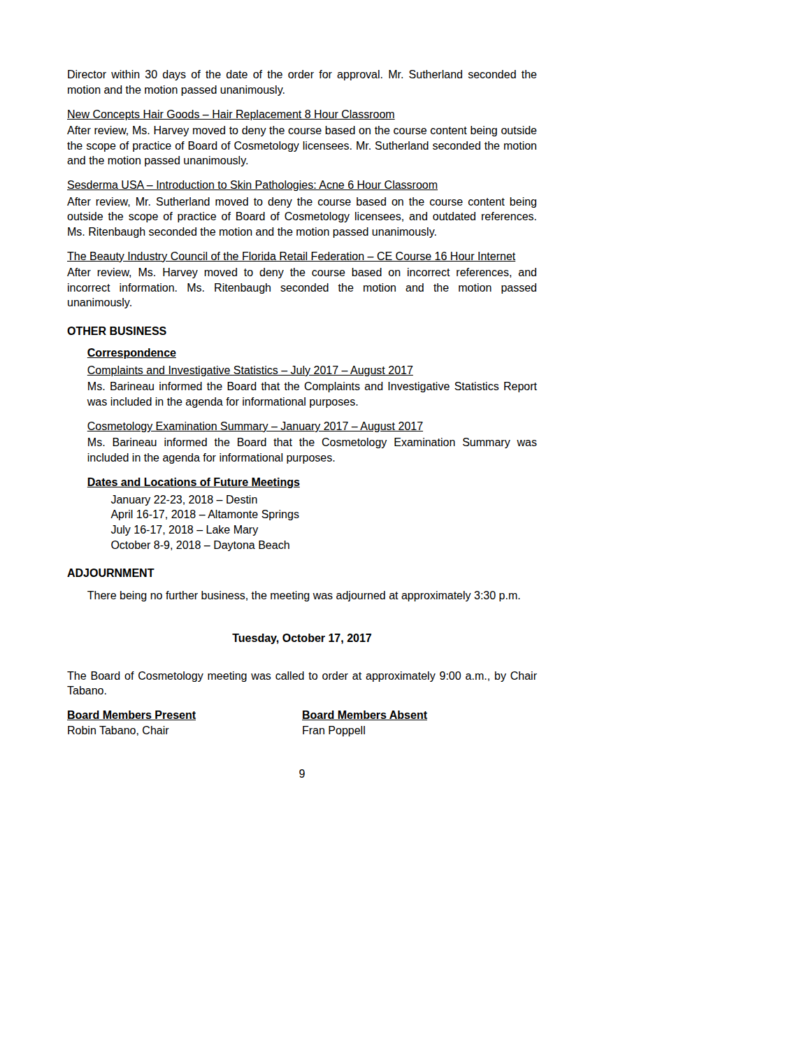Director within 30 days of the date of the order for approval. Mr. Sutherland seconded the motion and the motion passed unanimously.
New Concepts Hair Goods – Hair Replacement 8 Hour Classroom
After review, Ms. Harvey moved to deny the course based on the course content being outside the scope of practice of Board of Cosmetology licensees. Mr. Sutherland seconded the motion and the motion passed unanimously.
Sesderma USA – Introduction to Skin Pathologies: Acne 6 Hour Classroom
After review, Mr. Sutherland moved to deny the course based on the course content being outside the scope of practice of Board of Cosmetology licensees, and outdated references. Ms. Ritenbaugh seconded the motion and the motion passed unanimously.
The Beauty Industry Council of the Florida Retail Federation – CE Course 16 Hour Internet
After review, Ms. Harvey moved to deny the course based on incorrect references, and incorrect information. Ms. Ritenbaugh seconded the motion and the motion passed unanimously.
OTHER BUSINESS
Correspondence
Complaints and Investigative Statistics – July 2017 – August 2017
Ms. Barineau informed the Board that the Complaints and Investigative Statistics Report was included in the agenda for informational purposes.
Cosmetology Examination Summary – January 2017 – August 2017
Ms. Barineau informed the Board that the Cosmetology Examination Summary was included in the agenda for informational purposes.
Dates and Locations of Future Meetings
January 22-23, 2018 – Destin
April 16-17, 2018 – Altamonte Springs
July 16-17, 2018 – Lake Mary
October 8-9, 2018 – Daytona Beach
ADJOURNMENT
There being no further business, the meeting was adjourned at approximately 3:30 p.m.
Tuesday, October 17, 2017
The Board of Cosmetology meeting was called to order at approximately 9:00 a.m., by Chair Tabano.
| Board Members Present | Board Members Absent |
| Robin Tabano, Chair | Fran Poppell |
9